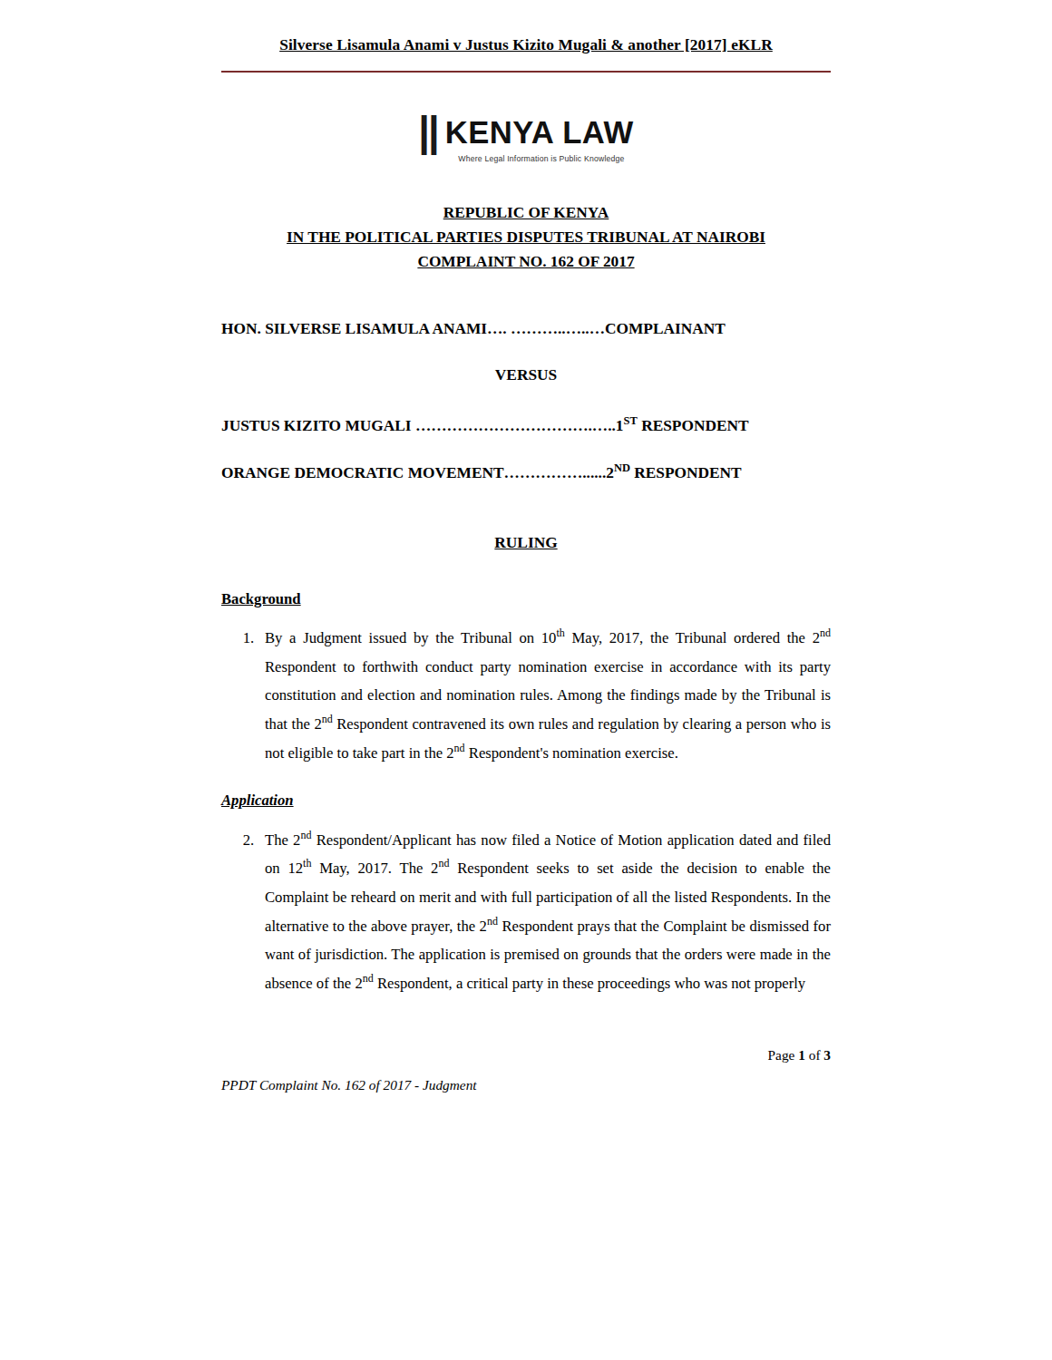Silverse Lisamula Anami v Justus Kizito Mugali & another [2017] eKLR
|| KENYA LAW
Where Legal Information is Public Knowledge
REPUBLIC OF KENYA
IN THE POLITICAL PARTIES DISPUTES TRIBUNAL AT NAIROBI
COMPLAINT NO. 162 OF 2017
HON. SILVERSE LISAMULA ANAMI…. ………..…..…COMPLAINANT
VERSUS
JUSTUS KIZITO MUGALI …………………………….…..1ST RESPONDENT
ORANGE DEMOCRATIC MOVEMENT……………......2ND RESPONDENT
RULING
Background
By a Judgment issued by the Tribunal on 10th May, 2017, the Tribunal ordered the 2nd Respondent to forthwith conduct party nomination exercise in accordance with its party constitution and election and nomination rules. Among the findings made by the Tribunal is that the 2nd Respondent contravened its own rules and regulation by clearing a person who is not eligible to take part in the 2nd Respondent's nomination exercise.
Application
The 2nd Respondent/Applicant has now filed a Notice of Motion application dated and filed on 12th May, 2017. The 2nd Respondent seeks to set aside the decision to enable the Complaint be reheard on merit and with full participation of all the listed Respondents. In the alternative to the above prayer, the 2nd Respondent prays that the Complaint be dismissed for want of jurisdiction. The application is premised on grounds that the orders were made in the absence of the 2nd Respondent, a critical party in these proceedings who was not properly
Page 1 of 3
PPDT Complaint No. 162 of 2017 - Judgment